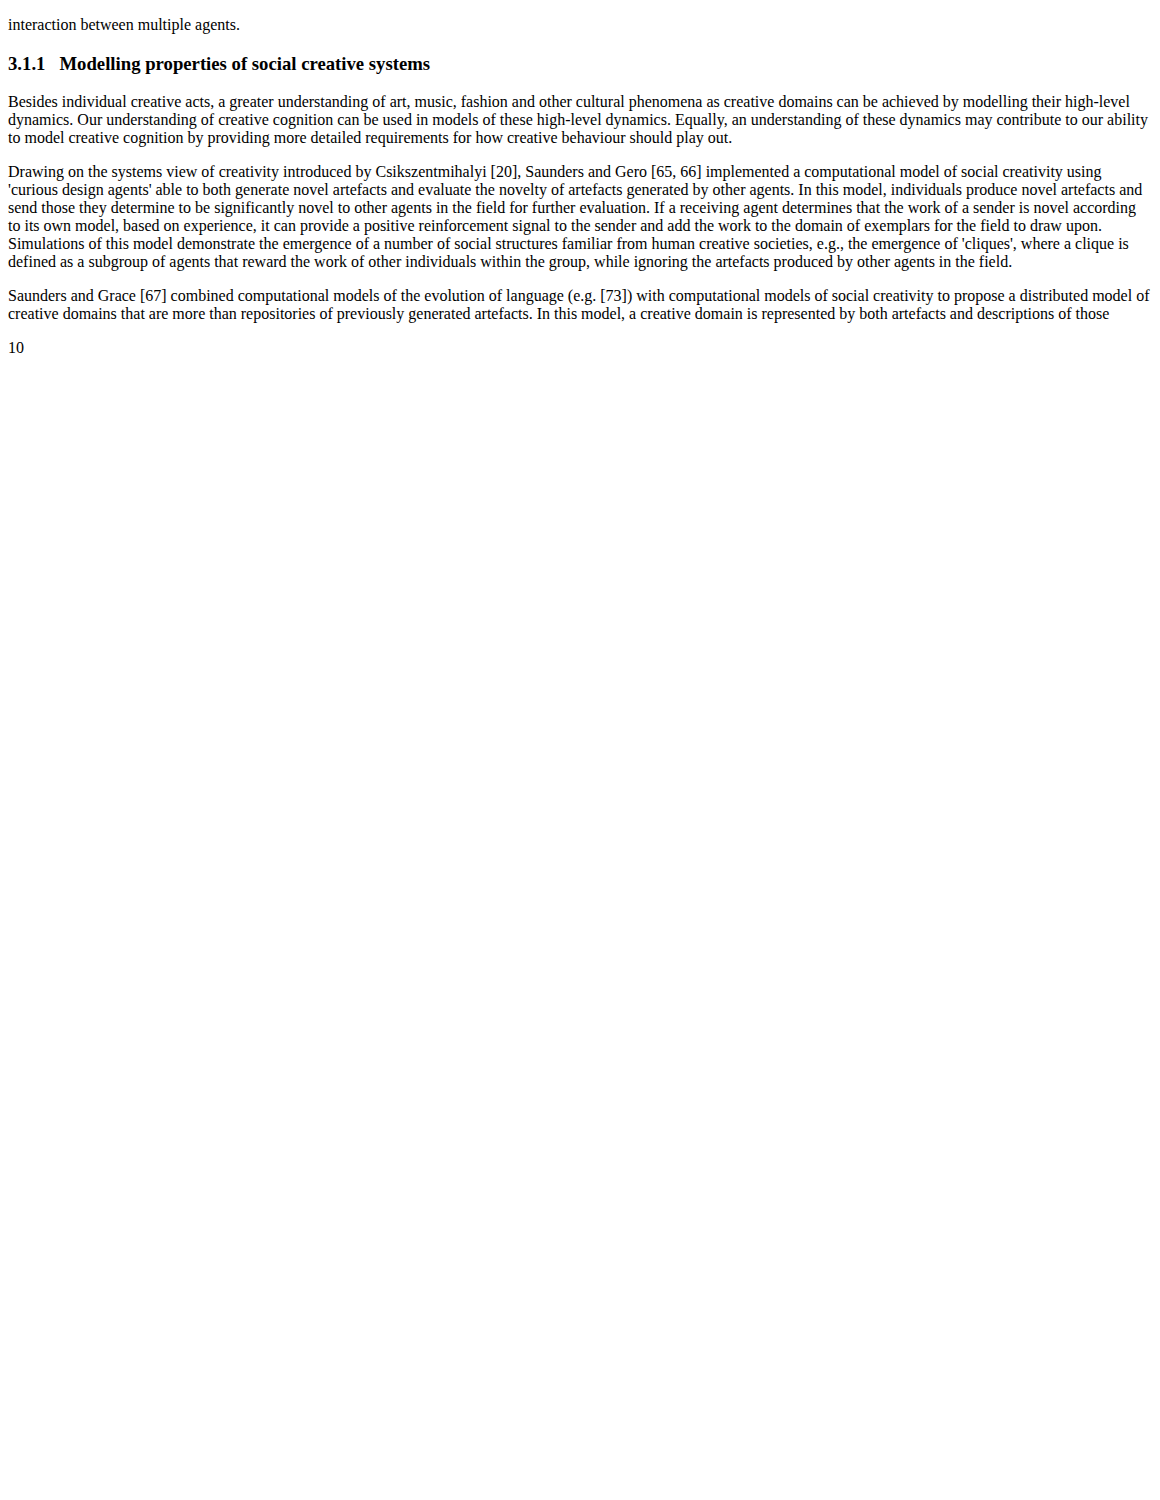interaction between multiple agents.
3.1.1 Modelling properties of social creative systems
Besides individual creative acts, a greater understanding of art, music, fashion and other cultural phenomena as creative domains can be achieved by modelling their high-level dynamics. Our understanding of creative cognition can be used in models of these high-level dynamics. Equally, an understanding of these dynamics may contribute to our ability to model creative cognition by providing more detailed requirements for how creative behaviour should play out.
Drawing on the systems view of creativity introduced by Csikszentmihalyi [20], Saunders and Gero [65, 66] implemented a computational model of social creativity using 'curious design agents' able to both generate novel artefacts and evaluate the novelty of artefacts generated by other agents. In this model, individuals produce novel artefacts and send those they determine to be significantly novel to other agents in the field for further evaluation. If a receiving agent determines that the work of a sender is novel according to its own model, based on experience, it can provide a positive reinforcement signal to the sender and add the work to the domain of exemplars for the field to draw upon. Simulations of this model demonstrate the emergence of a number of social structures familiar from human creative societies, e.g., the emergence of 'cliques', where a clique is defined as a subgroup of agents that reward the work of other individuals within the group, while ignoring the artefacts produced by other agents in the field.
Saunders and Grace [67] combined computational models of the evolution of language (e.g. [73]) with computational models of social creativity to propose a distributed model of creative domains that are more than repositories of previously generated artefacts. In this model, a creative domain is represented by both artefacts and descriptions of those
10